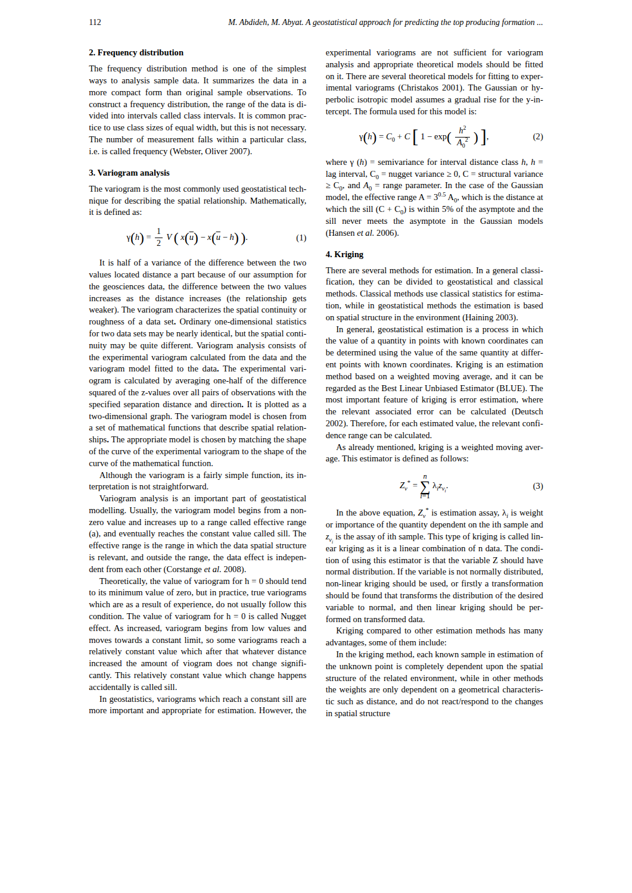112 M. Abdideh, M. Abyat. A geostatistical approach for predicting the top producing formation ...
2. Frequency distribution
The frequency distribution method is one of the simplest ways to analysis sample data. It summarizes the data in a more compact form than original sample observations. To construct a frequency distribution, the range of the data is divided into intervals called class intervals. It is common practice to use class sizes of equal width, but this is not necessary. The number of measurement falls within a particular class, i.e. is called frequency (Webster, Oliver 2007).
3. Variogram analysis
The variogram is the most commonly used geostatistical technique for describing the spatial relationship. Mathematically, it is defined as:
γ(h) = 12 V ( x(u) − x(u − h) ). (1)
It is half of a variance of the difference between the two values located distance a part because of our assumption for the geosciences data, the difference between the two values increases as the distance increases (the relationship gets weaker). The variogram characterizes the spatial continuity or roughness of a data set. Ordinary one-dimensional statistics for two data sets may be nearly identical, but the spatial continuity may be quite different. Variogram analysis consists of the experimental variogram calculated from the data and the variogram model fitted to the data. The experimental variogram is calculated by averaging one-half of the difference squared of the z-values over all pairs of observations with the specified separation distance and direction. It is plotted as a two-dimensional graph. The variogram model is chosen from a set of mathematical functions that describe spatial relationships. The appropriate model is chosen by matching the shape of the curve of the experimental variogram to the shape of the curve of the mathematical function.
Although the variogram is a fairly simple function, its interpretation is not straightforward.
Variogram analysis is an important part of geostatistical modelling. Usually, the variogram model begins from a nonzero value and increases up to a range called effective range (a), and eventually reaches the constant value called sill. The effective range is the range in which the data spatial structure is relevant, and outside the range, the data effect is independent from each other (Corstange et al. 2008).
Theoretically, the value of variogram for h = 0 should tend to its minimum value of zero, but in practice, true variograms which are as a result of experience, do not usually follow this condition. The value of variogram for h = 0 is called Nugget effect. As increased, variogram begins from low values and moves towards a constant limit, so some variograms reach a relatively constant value which after that whatever distance increased the amount of viogram does not change significantly. This relatively constant value which change happens accidentally is called sill.
In geostatistics, variograms which reach a constant sill are more important and appropriate for estimation. However, the experimental variograms are not sufficient for variogram analysis and appropriate theoretical models should be fitted on it. There are several theoretical models for fitting to experimental variograms (Christakos 2001). The Gaussian or hyperbolic isotropic model assumes a gradual rise for the y-intercept. The formula used for this model is:
γ(h) = C0 + C [ 1 − exp( h2 A02 ) ], (2)
where γ (h) = semivariance for interval distance class h, h = lag interval, C0 = nugget variance ≥ 0, C = structural variance ≥ C0, and A0 = range parameter. In the case of the Gaussian model, the effective range A = 30.5 A0, which is the distance at which the sill (C + C0) is within 5% of the asymptote and the sill never meets the asymptote in the Gaussian models (Hansen et al. 2006).
4. Kriging
There are several methods for estimation. In a general classification, they can be divided to geostatistical and classical methods. Classical methods use classical statistics for estimation, while in geostatistical methods the estimation is based on spatial structure in the environment (Haining 2003).
In general, geostatistical estimation is a process in which the value of a quantity in points with known coordinates can be determined using the value of the same quantity at different points with known coordinates. Kriging is an estimation method based on a weighted moving average, and it can be regarded as the Best Linear Unbiased Estimator (BLUE). The most important feature of kriging is error estimation, where the relevant associated error can be calculated (Deutsch 2002). Therefore, for each estimated value, the relevant confidence range can be calculated.
As already mentioned, kriging is a weighted moving average. This estimator is defined as follows:
Zv* = n ∑ i=1 λizvi. (3)
In the above equation, Zv* is estimation assay, λi is weight or importance of the quantity dependent on the ith sample and zvi is the assay of ith sample. This type of kriging is called linear kriging as it is a linear combination of n data. The condition of using this estimator is that the variable Z should have normal distribution. If the variable is not normally distributed, non-linear kriging should be used, or firstly a transformation should be found that transforms the distribution of the desired variable to normal, and then linear kriging should be performed on transformed data.
Kriging compared to other estimation methods has many advantages, some of them include:
In the kriging method, each known sample in estimation of the unknown point is completely dependent upon the spatial structure of the related environment, while in other methods the weights are only dependent on a geometrical characteristic such as distance, and do not react/respond to the changes in spatial structure